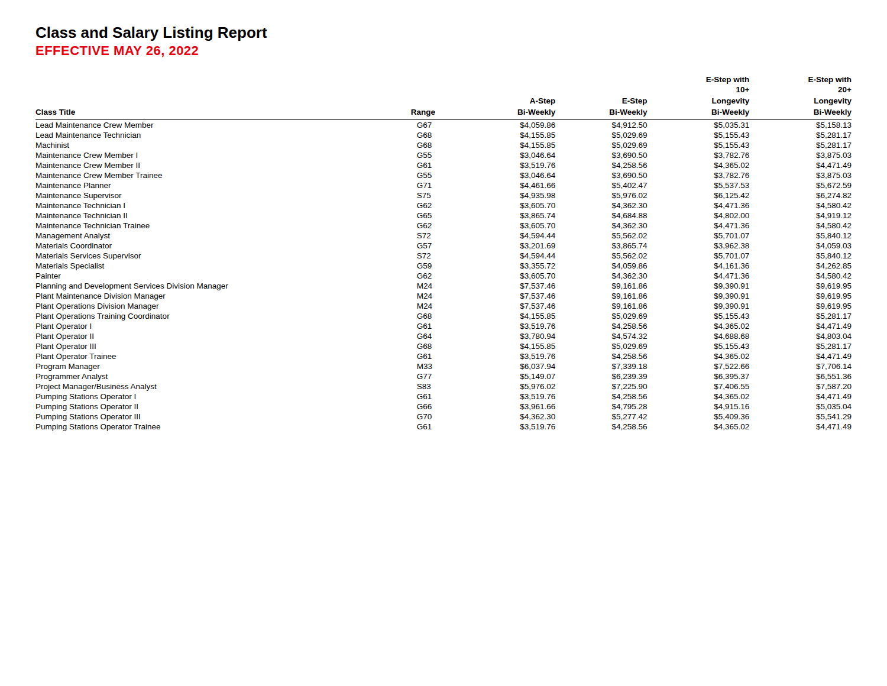Class and Salary Listing Report
EFFECTIVE MAY 26, 2022
| | | | | E-Step with 10+ | E-Step with 20+ |
| --- | --- | --- | --- | --- | --- |
| | | A-Step | E-Step | Longevity | Longevity |
| Class Title | Range | Bi-Weekly | Bi-Weekly | Bi-Weekly | Bi-Weekly |
| Lead Maintenance Crew Member | G67 | $4,059.86 | $4,912.50 | $5,035.31 | $5,158.13 |
| Lead Maintenance Technician | G68 | $4,155.85 | $5,029.69 | $5,155.43 | $5,281.17 |
| Machinist | G68 | $4,155.85 | $5,029.69 | $5,155.43 | $5,281.17 |
| Maintenance Crew Member I | G55 | $3,046.64 | $3,690.50 | $3,782.76 | $3,875.03 |
| Maintenance Crew Member II | G61 | $3,519.76 | $4,258.56 | $4,365.02 | $4,471.49 |
| Maintenance Crew Member Trainee | G55 | $3,046.64 | $3,690.50 | $3,782.76 | $3,875.03 |
| Maintenance Planner | G71 | $4,461.66 | $5,402.47 | $5,537.53 | $5,672.59 |
| Maintenance Supervisor | S75 | $4,935.98 | $5,976.02 | $6,125.42 | $6,274.82 |
| Maintenance Technician I | G62 | $3,605.70 | $4,362.30 | $4,471.36 | $4,580.42 |
| Maintenance Technician II | G65 | $3,865.74 | $4,684.88 | $4,802.00 | $4,919.12 |
| Maintenance Technician Trainee | G62 | $3,605.70 | $4,362.30 | $4,471.36 | $4,580.42 |
| Management Analyst | S72 | $4,594.44 | $5,562.02 | $5,701.07 | $5,840.12 |
| Materials Coordinator | G57 | $3,201.69 | $3,865.74 | $3,962.38 | $4,059.03 |
| Materials Services Supervisor | S72 | $4,594.44 | $5,562.02 | $5,701.07 | $5,840.12 |
| Materials Specialist | G59 | $3,355.72 | $4,059.86 | $4,161.36 | $4,262.85 |
| Painter | G62 | $3,605.70 | $4,362.30 | $4,471.36 | $4,580.42 |
| Planning and Development Services Division Manager | M24 | $7,537.46 | $9,161.86 | $9,390.91 | $9,619.95 |
| Plant Maintenance Division Manager | M24 | $7,537.46 | $9,161.86 | $9,390.91 | $9,619.95 |
| Plant Operations Division Manager | M24 | $7,537.46 | $9,161.86 | $9,390.91 | $9,619.95 |
| Plant Operations Training Coordinator | G68 | $4,155.85 | $5,029.69 | $5,155.43 | $5,281.17 |
| Plant Operator I | G61 | $3,519.76 | $4,258.56 | $4,365.02 | $4,471.49 |
| Plant Operator II | G64 | $3,780.94 | $4,574.32 | $4,688.68 | $4,803.04 |
| Plant Operator III | G68 | $4,155.85 | $5,029.69 | $5,155.43 | $5,281.17 |
| Plant Operator Trainee | G61 | $3,519.76 | $4,258.56 | $4,365.02 | $4,471.49 |
| Program Manager | M33 | $6,037.94 | $7,339.18 | $7,522.66 | $7,706.14 |
| Programmer Analyst | G77 | $5,149.07 | $6,239.39 | $6,395.37 | $6,551.36 |
| Project Manager/Business Analyst | S83 | $5,976.02 | $7,225.90 | $7,406.55 | $7,587.20 |
| Pumping Stations Operator I | G61 | $3,519.76 | $4,258.56 | $4,365.02 | $4,471.49 |
| Pumping Stations Operator II | G66 | $3,961.66 | $4,795.28 | $4,915.16 | $5,035.04 |
| Pumping Stations Operator III | G70 | $4,362.30 | $5,277.42 | $5,409.36 | $5,541.29 |
| Pumping Stations Operator Trainee | G61 | $3,519.76 | $4,258.56 | $4,365.02 | $4,471.49 |